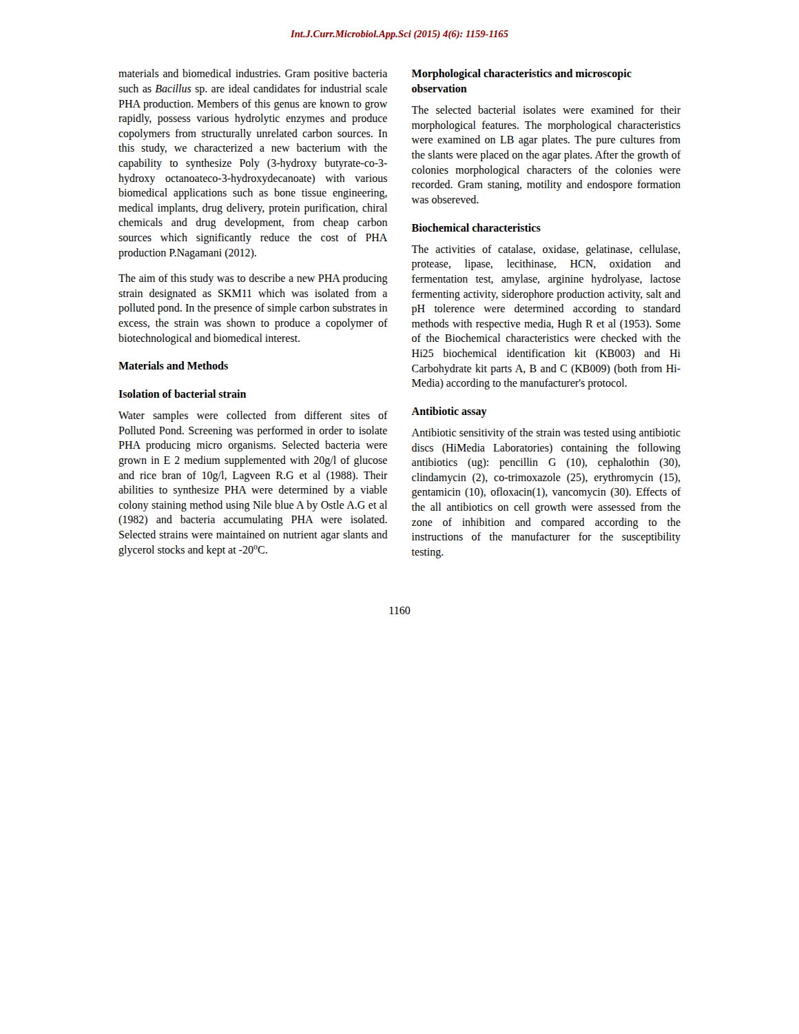Int.J.Curr.Microbiol.App.Sci (2015) 4(6): 1159-1165
materials and biomedical industries. Gram positive bacteria such as Bacillus sp. are ideal candidates for industrial scale PHA production. Members of this genus are known to grow rapidly, possess various hydrolytic enzymes and produce copolymers from structurally unrelated carbon sources. In this study, we characterized a new bacterium with the capability to synthesize Poly (3-hydroxy butyrate-co-3-hydroxy octanoateco-3-hydroxydecanoate) with various biomedical applications such as bone tissue engineering, medical implants, drug delivery, protein purification, chiral chemicals and drug development, from cheap carbon sources which significantly reduce the cost of PHA production P.Nagamani (2012).
The aim of this study was to describe a new PHA producing strain designated as SKM11 which was isolated from a polluted pond. In the presence of simple carbon substrates in excess, the strain was shown to produce a copolymer of biotechnological and biomedical interest.
Materials and Methods
Isolation of bacterial strain
Water samples were collected from different sites of Polluted Pond. Screening was performed in order to isolate PHA producing micro organisms. Selected bacteria were grown in E 2 medium supplemented with 20g/l of glucose and rice bran of 10g/l, Lagveen R.G et al (1988). Their abilities to synthesize PHA were determined by a viable colony staining method using Nile blue A by Ostle A.G et al (1982) and bacteria accumulating PHA were isolated. Selected strains were maintained on nutrient agar slants and glycerol stocks and kept at -20oC.
Morphological characteristics and microscopic observation
The selected bacterial isolates were examined for their morphological features. The morphological characteristics were examined on LB agar plates. The pure cultures from the slants were placed on the agar plates. After the growth of colonies morphological characters of the colonies were recorded. Gram staning, motility and endospore formation was obsereved.
Biochemical characteristics
The activities of catalase, oxidase, gelatinase, cellulase, protease, lipase, lecithinase, HCN, oxidation and fermentation test, amylase, arginine hydrolyase, lactose fermenting activity, siderophore production activity, salt and pH tolerence were determined according to standard methods with respective media, Hugh R et al (1953). Some of the Biochemical characteristics were checked with the Hi25 biochemical identification kit (KB003) and Hi Carbohydrate kit parts A, B and C (KB009) (both from Hi- Media) according to the manufacturer's protocol.
Antibiotic assay
Antibiotic sensitivity of the strain was tested using antibiotic discs (HiMedia Laboratories) containing the following antibiotics (ug): pencillin G (10), cephalothin (30), clindamycin (2), co-trimoxazole (25), erythromycin (15), gentamicin (10), ofloxacin(1), vancomycin (30). Effects of the all antibiotics on cell growth were assessed from the zone of inhibition and compared according to the instructions of the manufacturer for the susceptibility testing.
1160